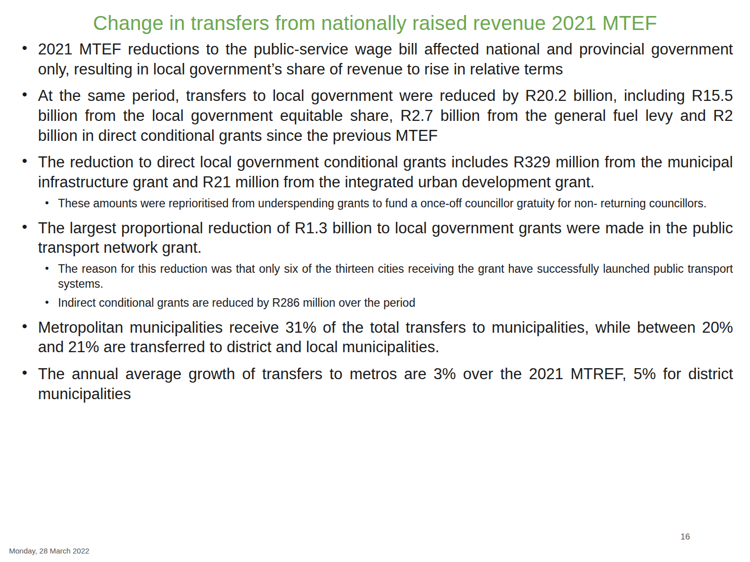Change in transfers from nationally raised revenue 2021 MTEF
2021 MTEF reductions to the public-service wage bill affected national and provincial government only, resulting in local government’s share of revenue to rise in relative terms
At the same period, transfers to local government were reduced by R20.2 billion, including R15.5 billion from the local government equitable share, R2.7 billion from the general fuel levy and R2 billion in direct conditional grants since the previous MTEF
The reduction to direct local government conditional grants includes R329 million from the municipal infrastructure grant and R21 million from the integrated urban development grant.
These amounts were reprioritised from underspending grants to fund a once-off councillor gratuity for non- returning councillors.
The largest proportional reduction of R1.3 billion to local government grants were made in the public transport network grant.
The reason for this reduction was that only six of the thirteen cities receiving the grant have successfully launched public transport systems.
Indirect conditional grants are reduced by R286 million over the period
Metropolitan municipalities receive 31% of the total transfers to municipalities, while between 20% and 21% are transferred to district and local municipalities.
The annual average growth of transfers to metros are 3% over the 2021 MTREF, 5% for district municipalities
16
Monday, 28 March 2022